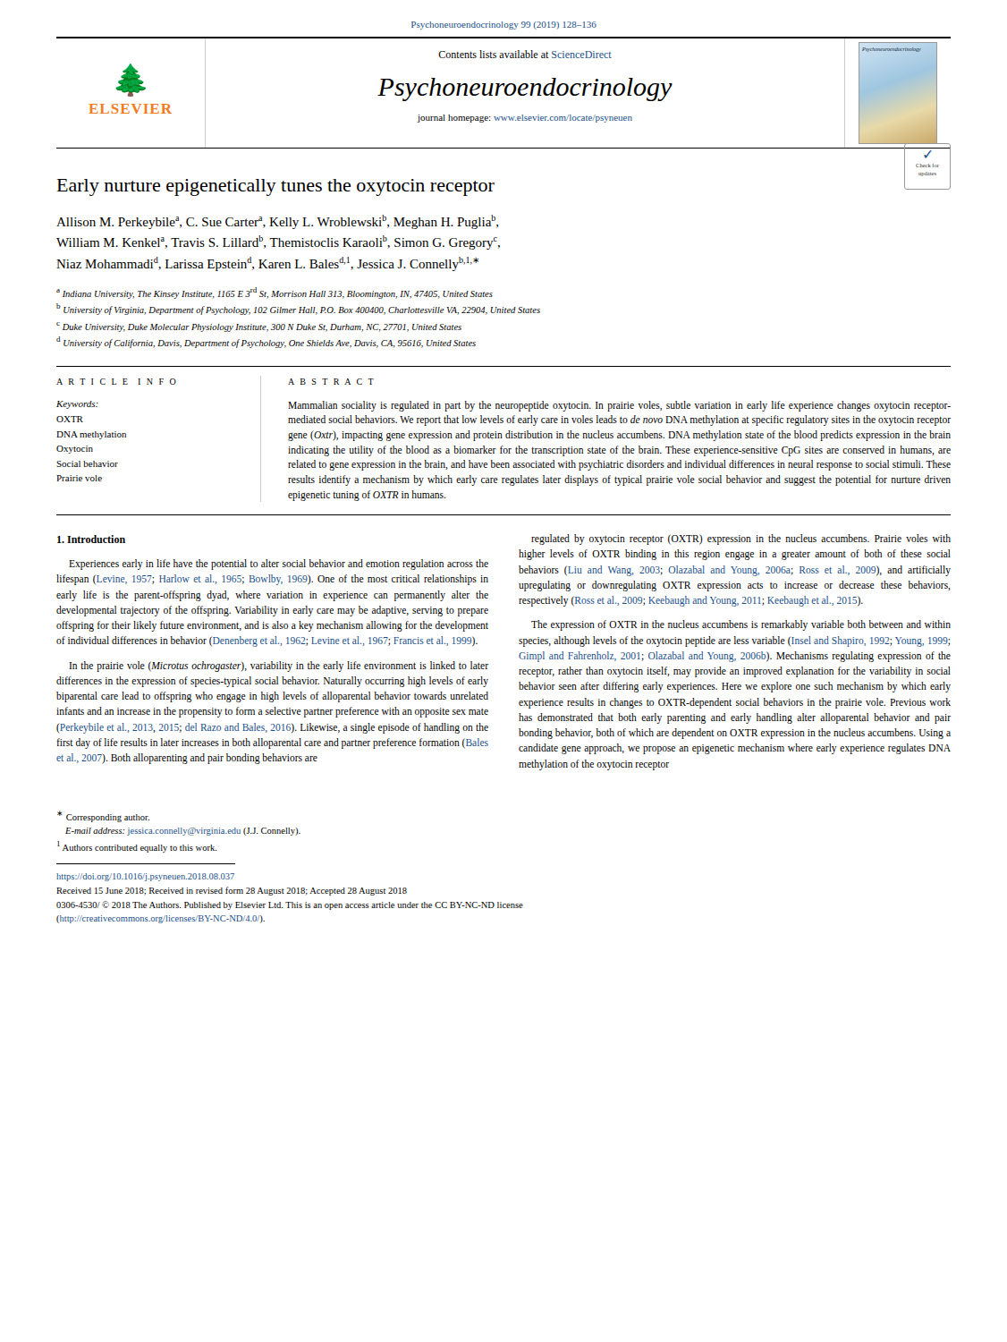Psychoneuroendocrinology 99 (2019) 128–136
🌲
ELSEVIER
Contents lists available at ScienceDirect
Psychoneuroendocrinology
journal homepage: www.elsevier.com/locate/psyneuen
Psychoneuroendocrinology
✓
Check for
updates
Early nurture epigenetically tunes the oxytocin receptor
Allison M. Perkeybilea, C. Sue Cartera, Kelly L. Wroblewskib, Meghan H. Pugliab,
William M. Kenkela, Travis S. Lillardb, Themistoclis Karaolib, Simon G. Gregoryc,
Niaz Mohammadid, Larissa Epsteind, Karen L. Balesd,1, Jessica J. Connellyb,1,∗
a Indiana University, The Kinsey Institute, 1165 E 3rd St, Morrison Hall 313, Bloomington, IN, 47405, United States
b University of Virginia, Department of Psychology, 102 Gilmer Hall, P.O. Box 400400, Charlottesville VA, 22904, United States
c Duke University, Duke Molecular Physiology Institute, 300 N Duke St, Durham, NC, 27701, United States
d University of California, Davis, Department of Psychology, One Shields Ave, Davis, CA, 95616, United States
A R T I C L E I N F O
Keywords:
OXTR
DNA methylation
Oxytocin
Social behavior
Prairie vole
A B S T R A C T
Mammalian sociality is regulated in part by the neuropeptide oxytocin. In prairie voles, subtle variation in early life experience changes oxytocin receptor-mediated social behaviors. We report that low levels of early care in voles leads to de novo DNA methylation at specific regulatory sites in the oxytocin receptor gene (Oxtr), impacting gene expression and protein distribution in the nucleus accumbens. DNA methylation state of the blood predicts expression in the brain indicating the utility of the blood as a biomarker for the transcription state of the brain. These experience-sensitive CpG sites are conserved in humans, are related to gene expression in the brain, and have been associated with psychiatric disorders and individual differences in neural response to social stimuli. These results identify a mechanism by which early care regulates later displays of typical prairie vole social behavior and suggest the potential for nurture driven epigenetic tuning of OXTR in humans.
1. Introduction
Experiences early in life have the potential to alter social behavior and emotion regulation across the lifespan (Levine, 1957; Harlow et al., 1965; Bowlby, 1969). One of the most critical relationships in early life is the parent-offspring dyad, where variation in experience can permanently alter the developmental trajectory of the offspring. Variability in early care may be adaptive, serving to prepare offspring for their likely future environment, and is also a key mechanism allowing for the development of individual differences in behavior (Denenberg et al., 1962; Levine et al., 1967; Francis et al., 1999).
In the prairie vole (Microtus ochrogaster), variability in the early life environment is linked to later differences in the expression of species-typical social behavior. Naturally occurring high levels of early biparental care lead to offspring who engage in high levels of alloparental behavior towards unrelated infants and an increase in the propensity to form a selective partner preference with an opposite sex mate (Perkeybile et al., 2013, 2015; del Razo and Bales, 2016). Likewise, a single episode of handling on the first day of life results in later increases in both alloparental care and partner preference formation (Bales et al., 2007). Both alloparenting and pair bonding behaviors are
regulated by oxytocin receptor (OXTR) expression in the nucleus accumbens. Prairie voles with higher levels of OXTR binding in this region engage in a greater amount of both of these social behaviors (Liu and Wang, 2003; Olazabal and Young, 2006a; Ross et al., 2009), and artificially upregulating or downregulating OXTR expression acts to increase or decrease these behaviors, respectively (Ross et al., 2009; Keebaugh and Young, 2011; Keebaugh et al., 2015).
The expression of OXTR in the nucleus accumbens is remarkably variable both between and within species, although levels of the oxytocin peptide are less variable (Insel and Shapiro, 1992; Young, 1999; Gimpl and Fahrenholz, 2001; Olazabal and Young, 2006b). Mechanisms regulating expression of the receptor, rather than oxytocin itself, may provide an improved explanation for the variability in social behavior seen after differing early experiences. Here we explore one such mechanism by which early experience results in changes to OXTR-dependent social behaviors in the prairie vole. Previous work has demonstrated that both early parenting and early handling alter alloparental behavior and pair bonding behavior, both of which are dependent on OXTR expression in the nucleus accumbens. Using a candidate gene approach, we propose an epigenetic mechanism where early experience regulates DNA methylation of the oxytocin receptor
∗ Corresponding author.
E-mail address: jessica.connelly@virginia.edu (J.J. Connelly).
1 Authors contributed equally to this work.
https://doi.org/10.1016/j.psyneuen.2018.08.037
Received 15 June 2018; Received in revised form 28 August 2018; Accepted 28 August 2018
0306-4530/ © 2018 The Authors. Published by Elsevier Ltd. This is an open access article under the CC BY-NC-ND license
(http://creativecommons.org/licenses/BY-NC-ND/4.0/).